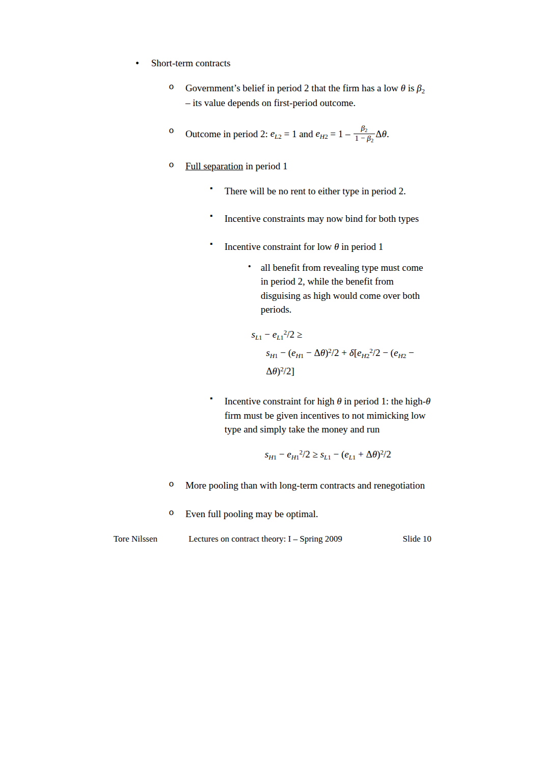Short-term contracts
Government’s belief in period 2 that the firm has a low θ is β2 – its value depends on first-period outcome.
Outcome in period 2: eL2 = 1 and eH2 = 1 – β21 − β2 Δθ.
Full separation in period 1
There will be no rent to either type in period 2.
Incentive constraints may now bind for both types
Incentive constraint for low θ in period 1
all benefit from revealing type must come in period 2, while the benefit from disguising as high would come over both periods.
sL1 − eL12/2 ≥
sH1 − (eH1 − Δθ)2/2 + δ[eH22/2 − (eH2 − Δθ)2/2]
Incentive constraint for high θ in period 1: the high-θ firm must be given incentives to not mimicking low type and simply take the money and run
sH1 − eH12/2 ≥ sL1 − (eL1 + Δθ)2/2
More pooling than with long-term contracts and renegotiation
Even full pooling may be optimal.
Tore Nilssen Lectures on contract theory: I – Spring 2009 Slide 10